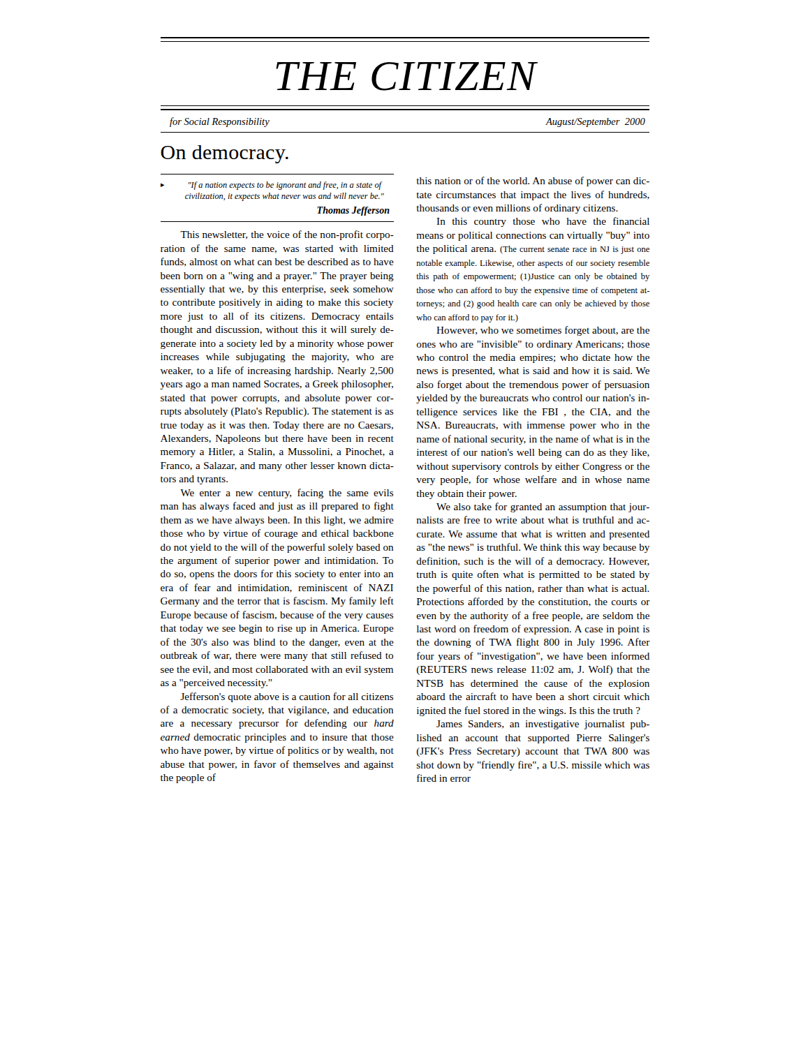THE CITIZEN
for Social Responsibility
August/September 2000
On democracy.
▸
"If a nation expects to be ignorant and free, in a state of civilization, it expects what never was and will never be."
Thomas Jefferson
This newsletter, the voice of the non-profit corporation of the same name, was started with limited funds, almost on what can best be described as to have been born on a "wing and a prayer." The prayer being essentially that we, by this enterprise, seek somehow to contribute positively in aiding to make this society more just to all of its citizens. Democracy entails thought and discussion, without this it will surely degenerate into a society led by a minority whose power increases while subjugating the majority, who are weaker, to a life of increasing hardship. Nearly 2,500 years ago a man named Socrates, a Greek philosopher, stated that power corrupts, and absolute power corrupts absolutely (Plato's Republic). The statement is as true today as it was then. Today there are no Caesars, Alexanders, Napoleons but there have been in recent memory a Hitler, a Stalin, a Mussolini, a Pinochet, a Franco, a Salazar, and many other lesser known dictators and tyrants.
We enter a new century, facing the same evils man has always faced and just as ill prepared to fight them as we have always been. In this light, we admire those who by virtue of courage and ethical backbone do not yield to the will of the powerful solely based on the argument of superior power and intimidation. To do so, opens the doors for this society to enter into an era of fear and intimidation, reminiscent of NAZI Germany and the terror that is fascism. My family left Europe because of fascism, because of the very causes that today we see begin to rise up in America. Europe of the 30's also was blind to the danger, even at the outbreak of war, there were many that still refused to see the evil, and most collaborated with an evil system as a "perceived necessity."
Jefferson's quote above is a caution for all citizens of a democratic society, that vigilance, and education are a necessary precursor for defending our hard earned democratic principles and to insure that those who have power, by virtue of politics or by wealth, not abuse that power, in favor of themselves and against the people of
this nation or of the world. An abuse of power can dictate circumstances that impact the lives of hundreds, thousands or even millions of ordinary citizens.
In this country those who have the financial means or political connections can virtually "buy" into the political arena. (The current senate race in NJ is just one notable example. Likewise, other aspects of our society resemble this path of empowerment; (1)Justice can only be obtained by those who can afford to buy the expensive time of competent attorneys; and (2) good health care can only be achieved by those who can afford to pay for it.)
However, who we sometimes forget about, are the ones who are "invisible" to ordinary Americans; those who control the media empires; who dictate how the news is presented, what is said and how it is said. We also forget about the tremendous power of persuasion yielded by the bureaucrats who control our nation's intelligence services like the FBI , the CIA, and the NSA. Bureaucrats, with immense power who in the name of national security, in the name of what is in the interest of our nation's well being can do as they like, without supervisory controls by either Congress or the very people, for whose welfare and in whose name they obtain their power.
We also take for granted an assumption that journalists are free to write about what is truthful and accurate. We assume that what is written and presented as "the news" is truthful. We think this way because by definition, such is the will of a democracy. However, truth is quite often what is permitted to be stated by the powerful of this nation, rather than what is actual. Protections afforded by the constitution, the courts or even by the authority of a free people, are seldom the last word on freedom of expression. A case in point is the downing of TWA flight 800 in July 1996. After four years of "investigation", we have been informed (REUTERS news release 11:02 am, J. Wolf) that the NTSB has determined the cause of the explosion aboard the aircraft to have been a short circuit which ignited the fuel stored in the wings. Is this the truth ?
James Sanders, an investigative journalist published an account that supported Pierre Salinger's (JFK's Press Secretary) account that TWA 800 was shot down by "friendly fire", a U.S. missile which was fired in error